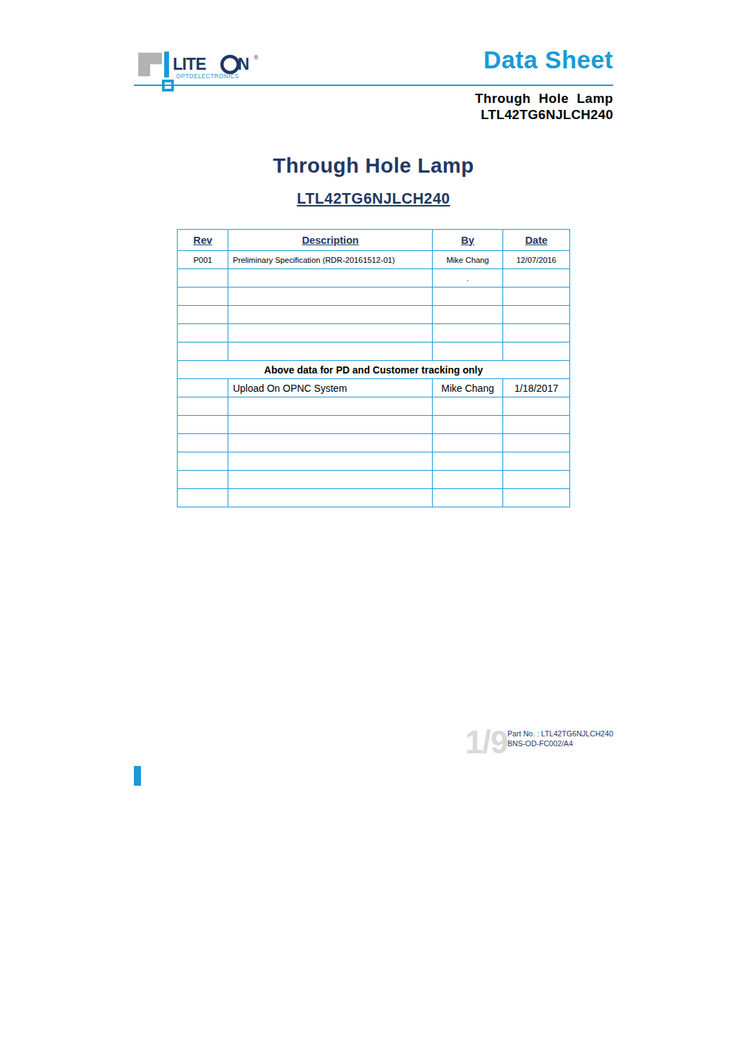LITE N ® OPTOELECTRONICS
Data Sheet
Through Hole Lamp
LTL42TG6NJLCH240
Through Hole Lamp
LTL42TG6NJLCH240
| Rev | Description | By | Date |
| --- | --- | --- | --- |
| P001 | Preliminary Specification (RDR-20161512-01) | Mike Chang | 12/07/2016 |
| | | . | |
| Above data for PD and Customer tracking only |
| | Upload On OPNC System | Mike Chang | 1/18/2017 |
1/9
Part No. : LTL42TG6NJLCH240
BNS-OD-FC002/A4